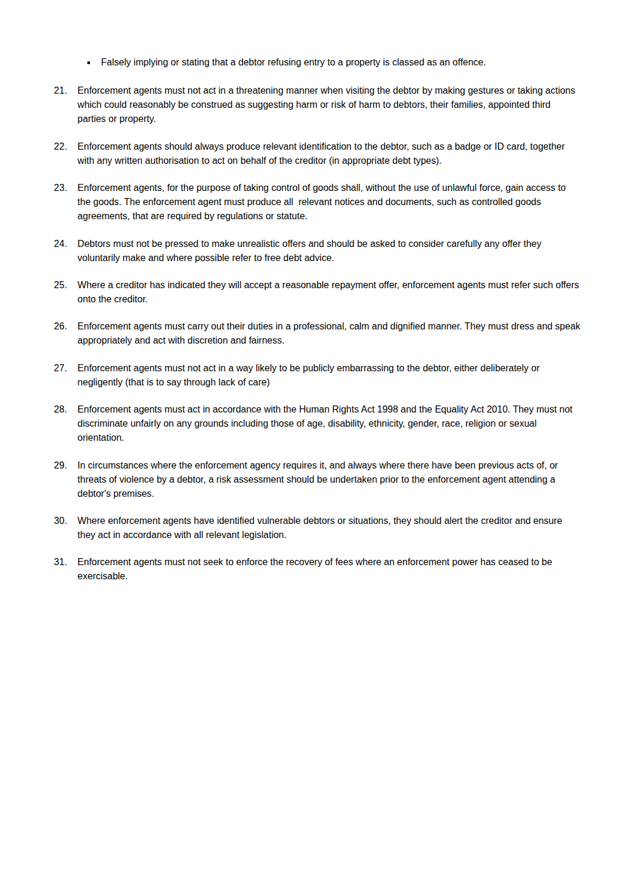Falsely implying or stating that a debtor refusing entry to a property is classed as an offence.
Enforcement agents must not act in a threatening manner when visiting the debtor by making gestures or taking actions which could reasonably be construed as suggesting harm or risk of harm to debtors, their families, appointed third parties or property.
Enforcement agents should always produce relevant identification to the debtor, such as a badge or ID card, together with any written authorisation to act on behalf of the creditor (in appropriate debt types).
Enforcement agents, for the purpose of taking control of goods shall, without the use of unlawful force, gain access to the goods. The enforcement agent must produce all relevant notices and documents, such as controlled goods agreements, that are required by regulations or statute.
Debtors must not be pressed to make unrealistic offers and should be asked to consider carefully any offer they voluntarily make and where possible refer to free debt advice.
Where a creditor has indicated they will accept a reasonable repayment offer, enforcement agents must refer such offers onto the creditor.
Enforcement agents must carry out their duties in a professional, calm and dignified manner. They must dress and speak appropriately and act with discretion and fairness.
Enforcement agents must not act in a way likely to be publicly embarrassing to the debtor, either deliberately or negligently (that is to say through lack of care)
Enforcement agents must act in accordance with the Human Rights Act 1998 and the Equality Act 2010. They must not discriminate unfairly on any grounds including those of age, disability, ethnicity, gender, race, religion or sexual orientation.
In circumstances where the enforcement agency requires it, and always where there have been previous acts of, or threats of violence by a debtor, a risk assessment should be undertaken prior to the enforcement agent attending a debtor's premises.
Where enforcement agents have identified vulnerable debtors or situations, they should alert the creditor and ensure they act in accordance with all relevant legislation.
Enforcement agents must not seek to enforce the recovery of fees where an enforcement power has ceased to be exercisable.